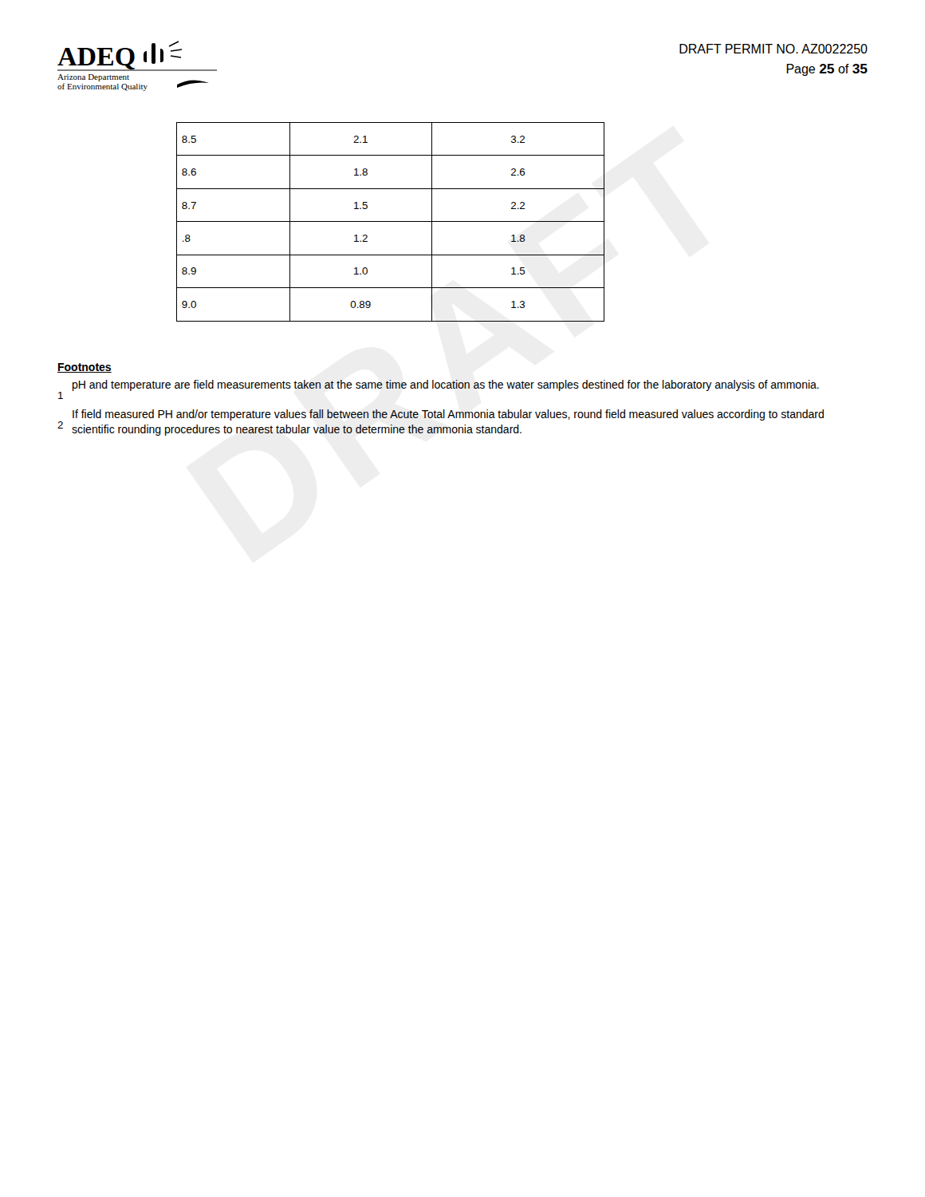DRAFT
ADEQ Arizona Department of Environmental Quality
DRAFT PERMIT NO. AZ0022250
Page 25 of 35
| 8.5 | 2.1 | 3.2 |
| 8.6 | 1.8 | 2.6 |
| 8.7 | 1.5 | 2.2 |
| .8 | 1.2 | 1.8 |
| 8.9 | 1.0 | 1.5 |
| 9.0 | 0.89 | 1.3 |
Footnotes
1
pH and temperature are field measurements taken at the same time and location as the water samples destined for the laboratory analysis of ammonia.
2
If field measured PH and/or temperature values fall between the Acute Total Ammonia tabular values, round field measured values according to standard scientific rounding procedures to nearest tabular value to determine the ammonia standard.